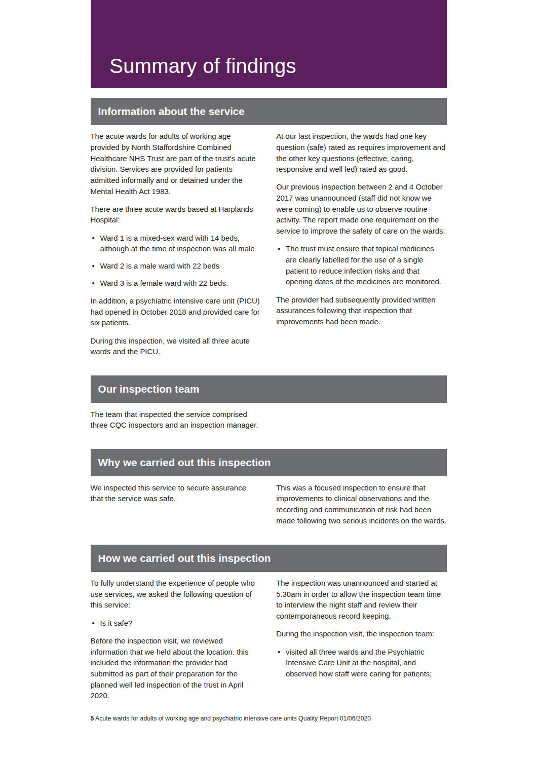Summary of findings
Information about the service
The acute wards for adults of working age provided by North Staffordshire Combined Healthcare NHS Trust are part of the trust's acute division. Services are provided for patients admitted informally and or detained under the Mental Health Act 1983.
There are three acute wards based at Harplands Hospital:
Ward 1 is a mixed-sex ward with 14 beds, although at the time of inspection was all male
Ward 2 is a male ward with 22 beds
Ward 3 is a female ward with 22 beds.
In addition, a psychiatric intensive care unit (PICU) had opened in October 2018 and provided care for six patients.
During this inspection, we visited all three acute wards and the PICU.
At our last inspection, the wards had one key question (safe) rated as requires improvement and the other key questions (effective, caring, responsive and well led) rated as good.
Our previous inspection between 2 and 4 October 2017 was unannounced (staff did not know we were coming) to enable us to observe routine activity. The report made one requirement on the service to improve the safety of care on the wards:
The trust must ensure that topical medicines are clearly labelled for the use of a single patient to reduce infection risks and that opening dates of the medicines are monitored.
The provider had subsequently provided written assurances following that inspection that improvements had been made.
Our inspection team
The team that inspected the service comprised three CQC inspectors and an inspection manager.
Why we carried out this inspection
We inspected this service to secure assurance that the service was safe.
This was a focused inspection to ensure that improvements to clinical observations and the recording and communication of risk had been made following two serious incidents on the wards.
How we carried out this inspection
To fully understand the experience of people who use services, we asked the following question of this service:
Is it safe?
Before the inspection visit, we reviewed information that we held about the location. this included the information the provider had submitted as part of their preparation for the planned well led inspection of the trust in April 2020.
The inspection was unannounced and started at 5.30am in order to allow the inspection team time to interview the night staff and review their contemporaneous record keeping.
During the inspection visit, the inspection team:
visited all three wards and the Psychiatric Intensive Care Unit at the hospital, and observed how staff were caring for patients;
5 Acute wards for adults of working age and psychiatric intensive care units Quality Report 01/06/2020